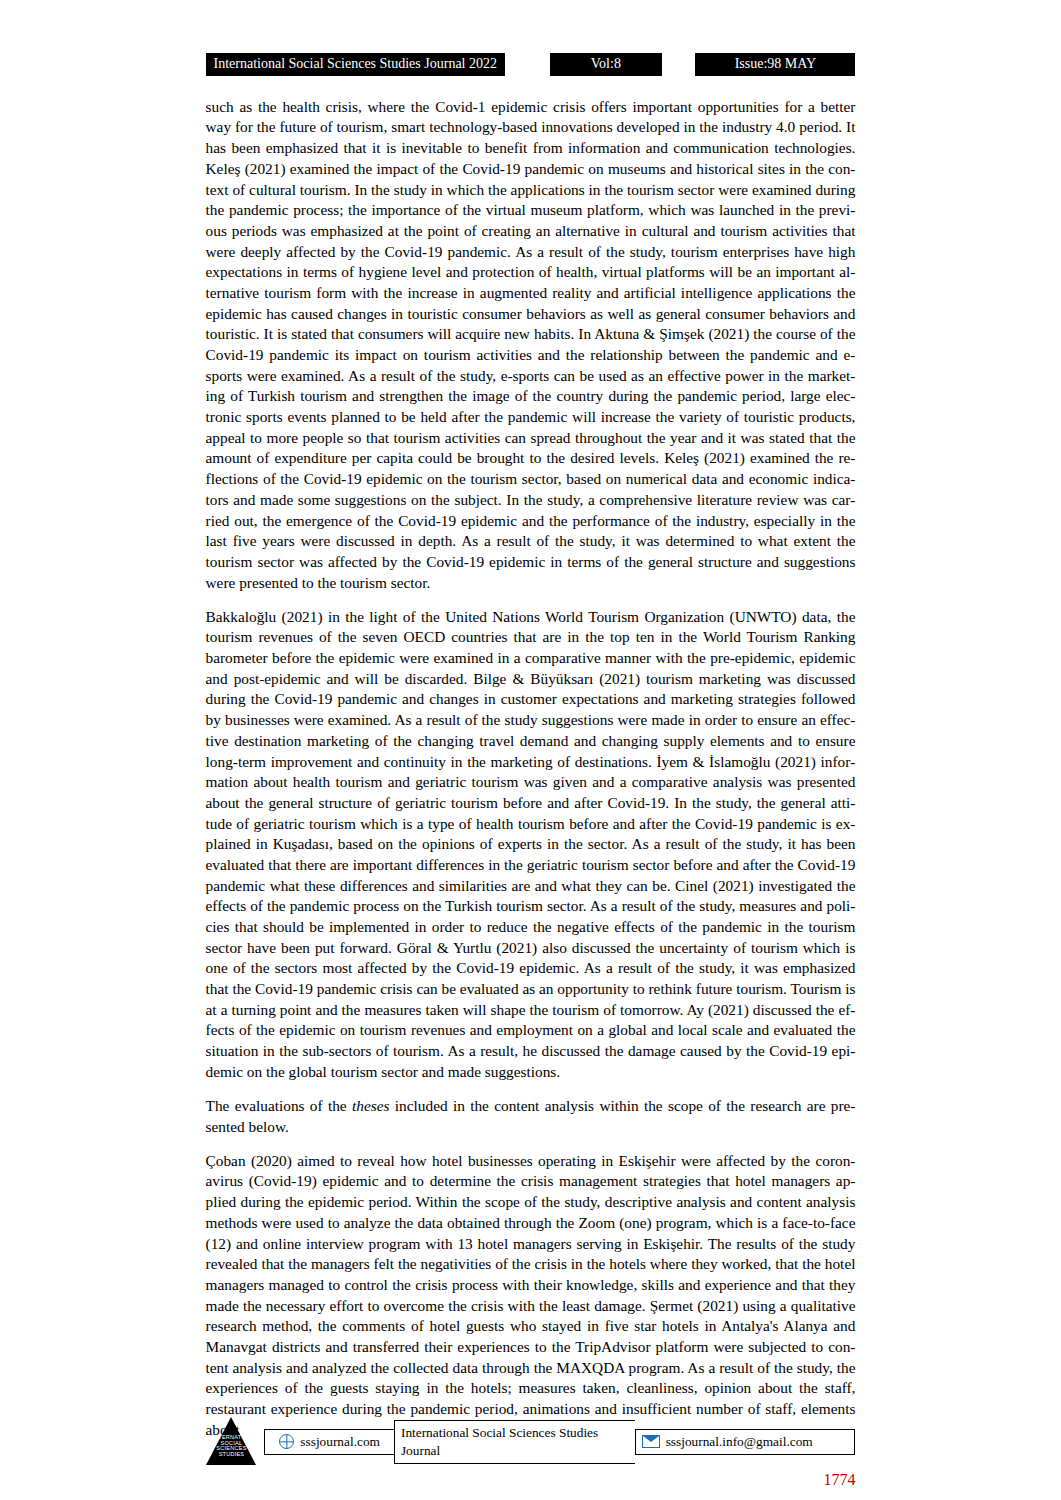International Social Sciences Studies Journal 2022
Vol:8
Issue:98 MAY
such as the health crisis, where the Covid-1 epidemic crisis offers important opportunities for a better way for the future of tourism, smart technology-based innovations developed in the industry 4.0 period. It has been emphasized that it is inevitable to benefit from information and communication technologies. Keleş (2021) examined the impact of the Covid-19 pandemic on museums and historical sites in the context of cultural tourism. In the study in which the applications in the tourism sector were examined during the pandemic process; the importance of the virtual museum platform, which was launched in the previous periods was emphasized at the point of creating an alternative in cultural and tourism activities that were deeply affected by the Covid-19 pandemic. As a result of the study, tourism enterprises have high expectations in terms of hygiene level and protection of health, virtual platforms will be an important alternative tourism form with the increase in augmented reality and artificial intelligence applications the epidemic has caused changes in touristic consumer behaviors as well as general consumer behaviors and touristic. It is stated that consumers will acquire new habits. In Aktuna & Şimşek (2021) the course of the Covid-19 pandemic its impact on tourism activities and the relationship between the pandemic and e-sports were examined. As a result of the study, e-sports can be used as an effective power in the marketing of Turkish tourism and strengthen the image of the country during the pandemic period, large electronic sports events planned to be held after the pandemic will increase the variety of touristic products, appeal to more people so that tourism activities can spread throughout the year and it was stated that the amount of expenditure per capita could be brought to the desired levels. Keleş (2021) examined the reflections of the Covid-19 epidemic on the tourism sector, based on numerical data and economic indicators and made some suggestions on the subject. In the study, a comprehensive literature review was carried out, the emergence of the Covid-19 epidemic and the performance of the industry, especially in the last five years were discussed in depth. As a result of the study, it was determined to what extent the tourism sector was affected by the Covid-19 epidemic in terms of the general structure and suggestions were presented to the tourism sector.
Bakkaloğlu (2021) in the light of the United Nations World Tourism Organization (UNWTO) data, the tourism revenues of the seven OECD countries that are in the top ten in the World Tourism Ranking barometer before the epidemic were examined in a comparative manner with the pre-epidemic, epidemic and post-epidemic and will be discarded. Bilge & Büyüksarı (2021) tourism marketing was discussed during the Covid-19 pandemic and changes in customer expectations and marketing strategies followed by businesses were examined. As a result of the study suggestions were made in order to ensure an effective destination marketing of the changing travel demand and changing supply elements and to ensure long-term improvement and continuity in the marketing of destinations. İyem & İslamoğlu (2021) information about health tourism and geriatric tourism was given and a comparative analysis was presented about the general structure of geriatric tourism before and after Covid-19. In the study, the general attitude of geriatric tourism which is a type of health tourism before and after the Covid-19 pandemic is explained in Kuşadası, based on the opinions of experts in the sector. As a result of the study, it has been evaluated that there are important differences in the geriatric tourism sector before and after the Covid-19 pandemic what these differences and similarities are and what they can be. Cinel (2021) investigated the effects of the pandemic process on the Turkish tourism sector. As a result of the study, measures and policies that should be implemented in order to reduce the negative effects of the pandemic in the tourism sector have been put forward. Göral & Yurtlu (2021) also discussed the uncertainty of tourism which is one of the sectors most affected by the Covid-19 epidemic. As a result of the study, it was emphasized that the Covid-19 pandemic crisis can be evaluated as an opportunity to rethink future tourism. Tourism is at a turning point and the measures taken will shape the tourism of tomorrow. Ay (2021) discussed the effects of the epidemic on tourism revenues and employment on a global and local scale and evaluated the situation in the sub-sectors of tourism. As a result, he discussed the damage caused by the Covid-19 epidemic on the global tourism sector and made suggestions.
The evaluations of the theses included in the content analysis within the scope of the research are presented below.
Çoban (2020) aimed to reveal how hotel businesses operating in Eskişehir were affected by the coronavirus (Covid-19) epidemic and to determine the crisis management strategies that hotel managers applied during the epidemic period. Within the scope of the study, descriptive analysis and content analysis methods were used to analyze the data obtained through the Zoom (one) program, which is a face-to-face (12) and online interview program with 13 hotel managers serving in Eskişehir. The results of the study revealed that the managers felt the negativities of the crisis in the hotels where they worked, that the hotel managers managed to control the crisis process with their knowledge, skills and experience and that they made the necessary effort to overcome the crisis with the least damage. Şermet (2021) using a qualitative research method, the comments of hotel guests who stayed in five star hotels in Antalya's Alanya and Manavgat districts and transferred their experiences to the TripAdvisor platform were subjected to content analysis and analyzed the collected data through the MAXQDA program. As a result of the study, the experiences of the guests staying in the hotels; measures taken, cleanliness, opinion about the staff, restaurant experience during the pandemic period, animations and insufficient number of staff, elements about
INTERNATIONAL
SOCIAL
SCIENCES STUDIES
sssjournal.com
International Social Sciences Studies Journal
sssjournal.info@gmail.com
1774